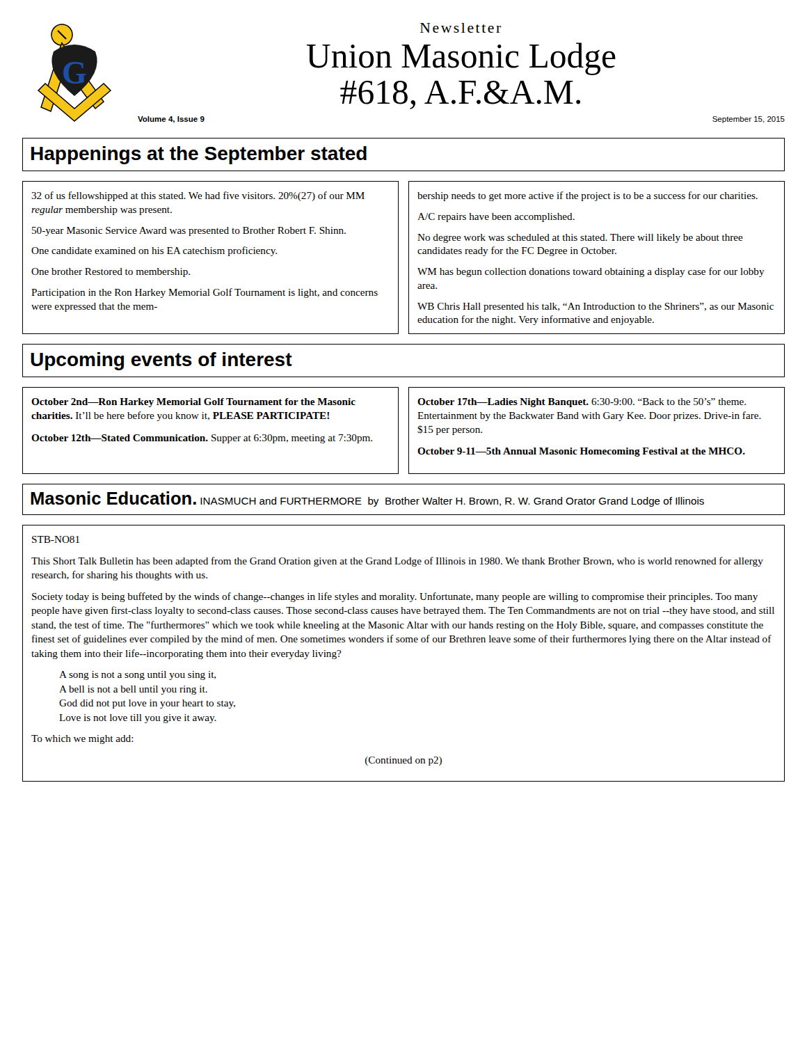G
Newsletter
Union Masonic Lodge
#618, A.F.&A.M.
Volume 4, Issue 9 September 15, 2015
Happenings at the September stated
32 of us fellowshipped at this stated. We had five visitors. 20%(27) of our MM regular membership was present.
50-year Masonic Service Award was presented to Brother Robert F. Shinn.
One candidate examined on his EA catechism proficiency.
One brother Restored to membership.
Participation in the Ron Harkey Memorial Golf Tournament is light, and concerns were expressed that the mem-
bership needs to get more active if the project is to be a success for our charities.
A/C repairs have been accomplished.
No degree work was scheduled at this stated. There will likely be about three candidates ready for the FC Degree in October.
WM has begun collection donations toward obtaining a display case for our lobby area.
WB Chris Hall presented his talk, “An Introduction to the Shriners”, as our Masonic education for the night. Very informative and enjoyable.
Upcoming events of interest
October 2nd—Ron Harkey Memorial Golf Tournament for the Masonic charities. It’ll be here before you know it, PLEASE PARTICIPATE!
October 12th—Stated Communication. Supper at 6:30pm, meeting at 7:30pm.
October 17th—Ladies Night Banquet. 6:30-9:00. “Back to the 50’s” theme. Entertainment by the Backwater Band with Gary Kee. Door prizes. Drive-in fare. $15 per person.
October 9-11—5th Annual Masonic Homecoming Festival at the MHCO.
Masonic Education. INASMUCH and FURTHERMORE by Brother Walter H. Brown, R. W. Grand Orator Grand Lodge of Illinois
STB-NO81
This Short Talk Bulletin has been adapted from the Grand Oration given at the Grand Lodge of Illinois in 1980. We thank Brother Brown, who is world renowned for allergy research, for sharing his thoughts with us.
Society today is being buffeted by the winds of change--changes in life styles and morality. Unfortunate, many people are willing to compromise their principles. Too many people have given first-class loyalty to second-class causes. Those second-class causes have betrayed them. The Ten Commandments are not on trial --they have stood, and still stand, the test of time. The "furthermores" which we took while kneeling at the Masonic Altar with our hands resting on the Holy Bible, square, and compasses constitute the finest set of guidelines ever compiled by the mind of men. One sometimes wonders if some of our Brethren leave some of their furthermores lying there on the Altar instead of taking them into their life--incorporating them into their everyday living?
A song is not a song until you sing it,
A bell is not a bell until you ring it.
God did not put love in your heart to stay,
Love is not love till you give it away.
To which we might add:
(Continued on p2)